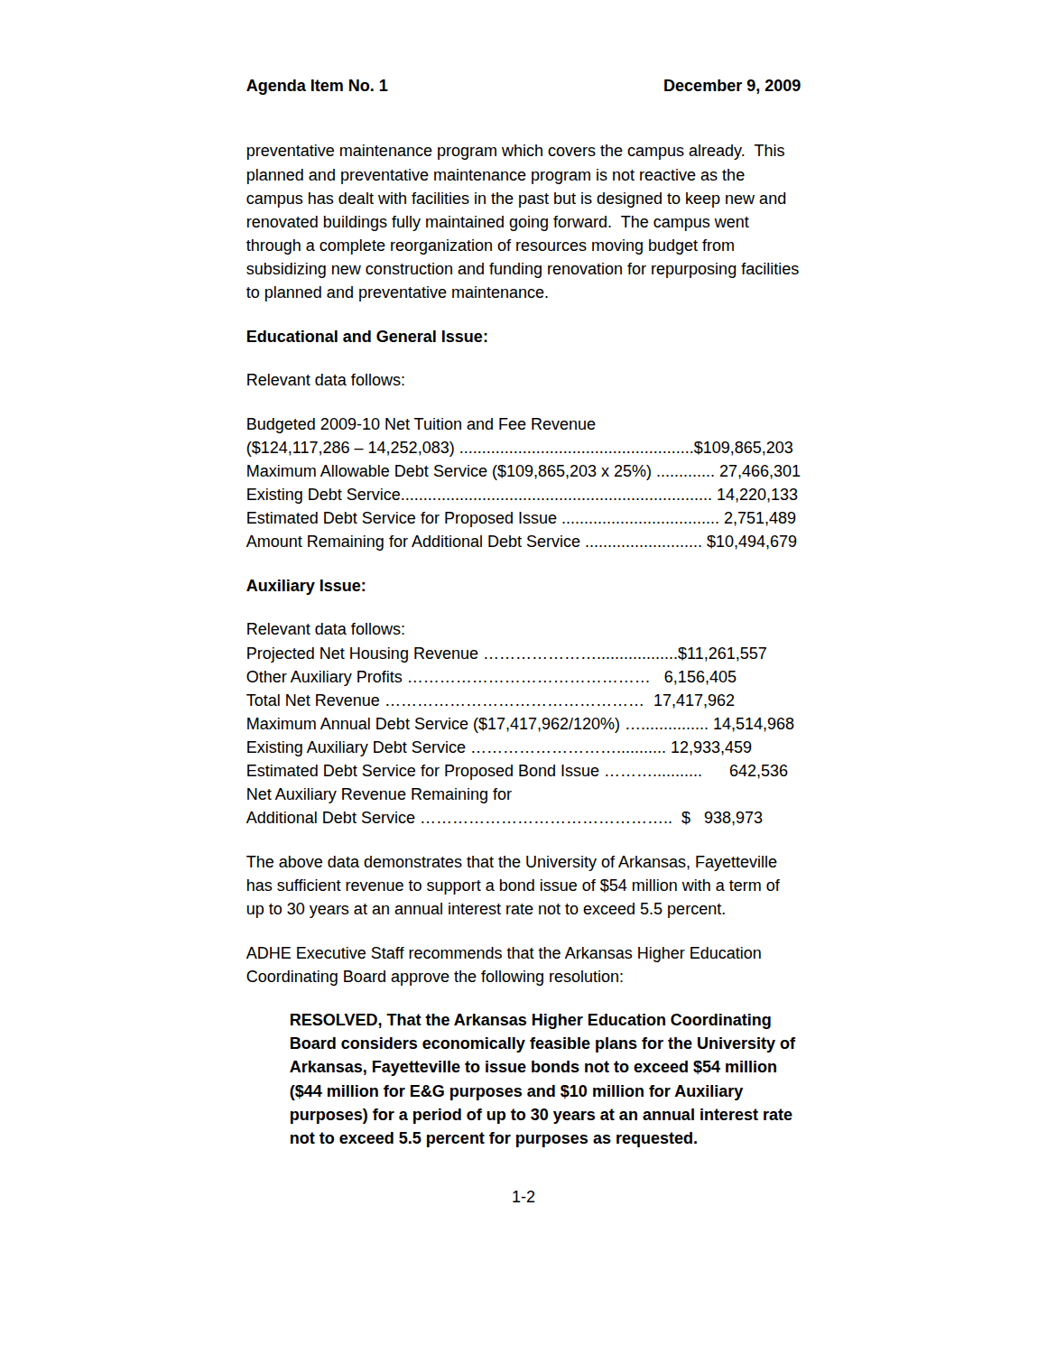Agenda Item No. 1 December 9, 2009
preventative maintenance program which covers the campus already. This planned and preventative maintenance program is not reactive as the campus has dealt with facilities in the past but is designed to keep new and renovated buildings fully maintained going forward. The campus went through a complete reorganization of resources moving budget from subsidizing new construction and funding renovation for repurposing facilities to planned and preventative maintenance.
Educational and General Issue:
Relevant data follows:
Budgeted 2009-10 Net Tuition and Fee Revenue
($124,117,286 – 14,252,083) ....................................................$109,865,203
Maximum Allowable Debt Service ($109,865,203 x 25%) ............. 27,466,301
Existing Debt Service..................................................................... 14,220,133
Estimated Debt Service for Proposed Issue ................................... 2,751,489
Amount Remaining for Additional Debt Service .......................... $10,494,679
Auxiliary Issue:
Relevant data follows:
Projected Net Housing Revenue …………………..................$11,261,557
Other Auxiliary Profits ……………………………………… 6,156,405
Total Net Revenue ………………………………………… 17,417,962
Maximum Annual Debt Service ($17,417,962/120%) …............... 14,514,968
Existing Auxiliary Debt Service ………………………........... 12,933,459
Estimated Debt Service for Proposed Bond Issue ………........... 642,536
Net Auxiliary Revenue Remaining for
Additional Debt Service ……………………………………….. $ 938,973
The above data demonstrates that the University of Arkansas, Fayetteville has sufficient revenue to support a bond issue of $54 million with a term of up to 30 years at an annual interest rate not to exceed 5.5 percent.
ADHE Executive Staff recommends that the Arkansas Higher Education Coordinating Board approve the following resolution:
RESOLVED, That the Arkansas Higher Education Coordinating Board considers economically feasible plans for the University of Arkansas, Fayetteville to issue bonds not to exceed $54 million ($44 million for E&G purposes and $10 million for Auxiliary purposes) for a period of up to 30 years at an annual interest rate not to exceed 5.5 percent for purposes as requested.
1-2